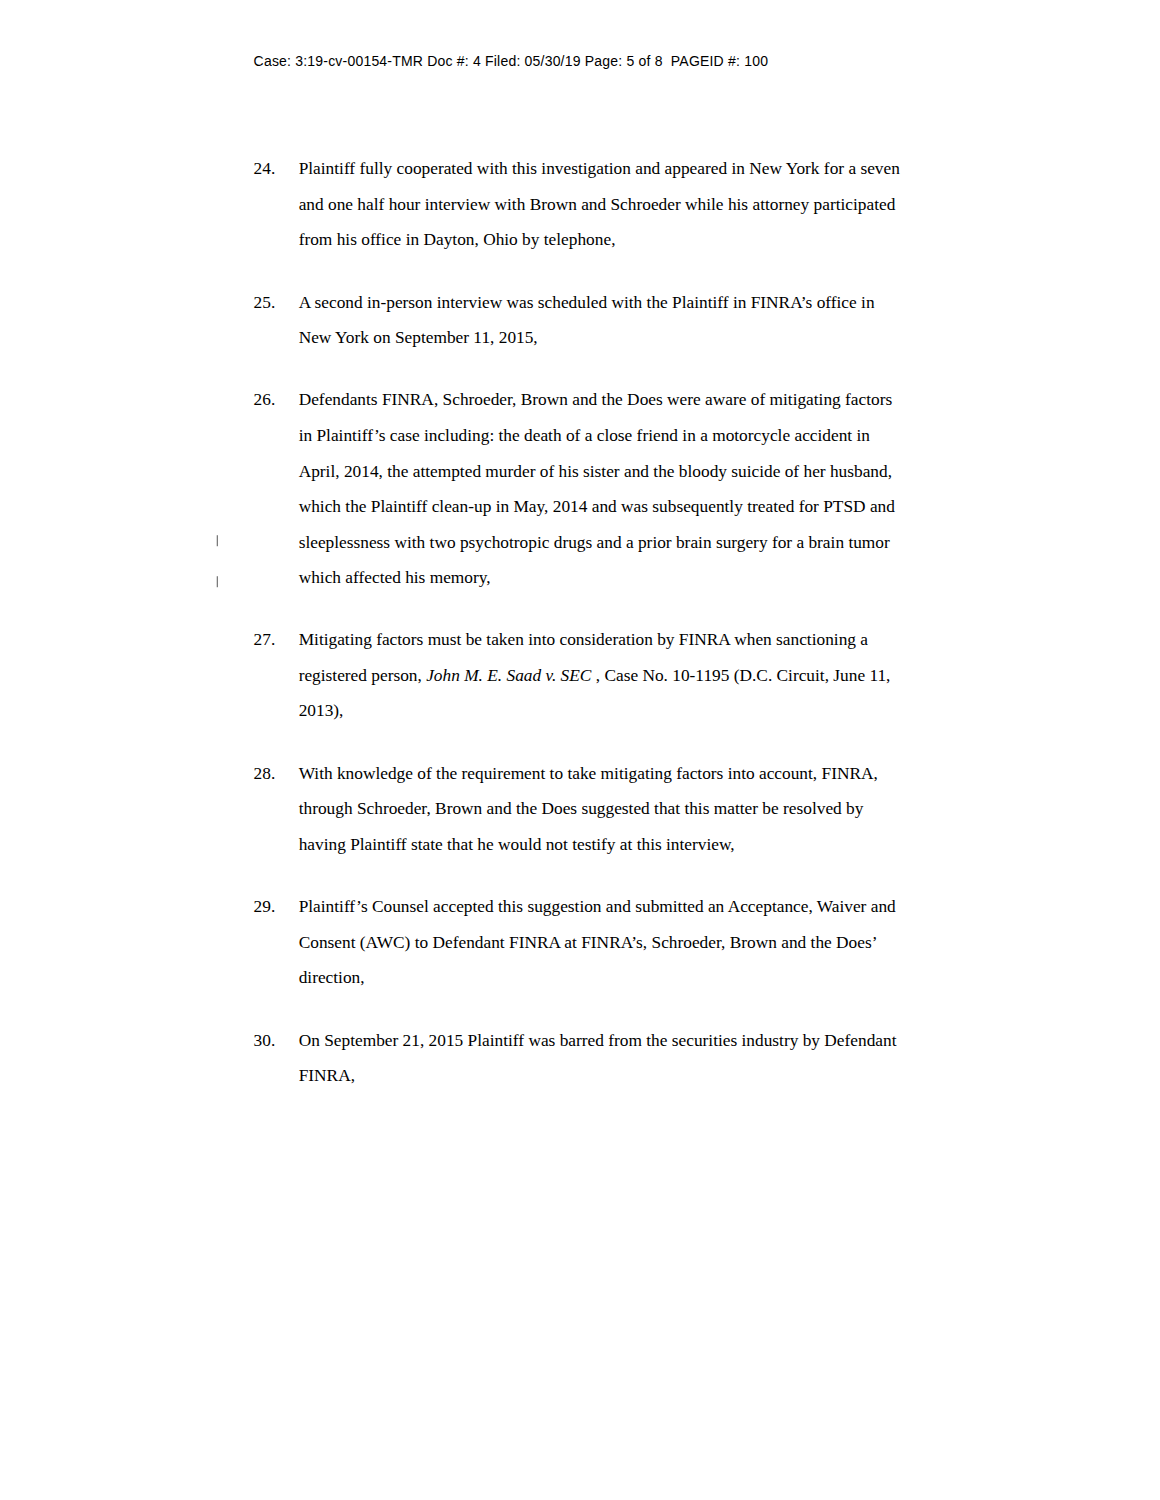Case: 3:19-cv-00154-TMR Doc #: 4 Filed: 05/30/19 Page: 5 of 8 PAGEID #: 100
24. Plaintiff fully cooperated with this investigation and appeared in New York for a seven and one half hour interview with Brown and Schroeder while his attorney participated from his office in Dayton, Ohio by telephone,
25. A second in-person interview was scheduled with the Plaintiff in FINRA’s office in New York on September 11, 2015,
26. Defendants FINRA, Schroeder, Brown and the Does were aware of mitigating factors in Plaintiff’s case including: the death of a close friend in a motorcycle accident in April, 2014, the attempted murder of his sister and the bloody suicide of her husband, which the Plaintiff clean-up in May, 2014 and was subsequently treated for PTSD and sleeplessness with two psychotropic drugs and a prior brain surgery for a brain tumor which affected his memory,
27. Mitigating factors must be taken into consideration by FINRA when sanctioning a registered person, John M. E. Saad v. SEC , Case No. 10-1195 (D.C. Circuit, June 11, 2013),
28. With knowledge of the requirement to take mitigating factors into account, FINRA, through Schroeder, Brown and the Does suggested that this matter be resolved by having Plaintiff state that he would not testify at this interview,
29. Plaintiff’s Counsel accepted this suggestion and submitted an Acceptance, Waiver and Consent (AWC) to Defendant FINRA at FINRA’s, Schroeder, Brown and the Does’ direction,
30. On September 21, 2015 Plaintiff was barred from the securities industry by Defendant FINRA,